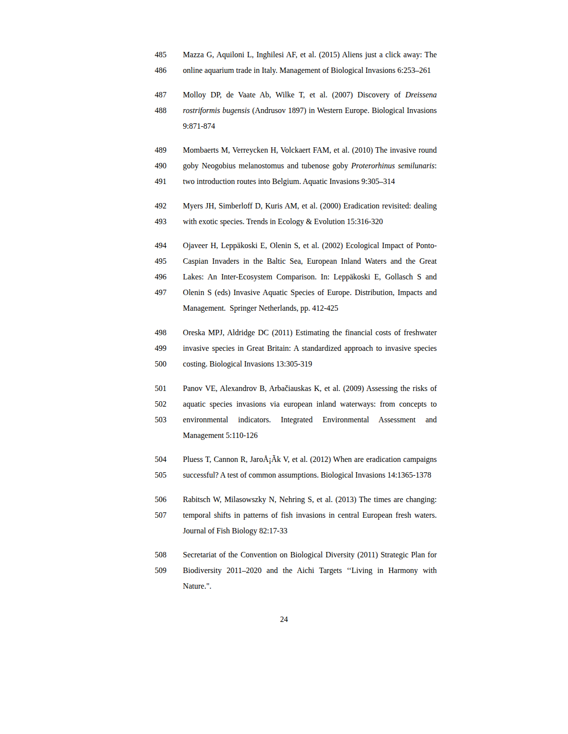485 486 Mazza G, Aquiloni L, Inghilesi AF, et al. (2015) Aliens just a click away: The online aquarium trade in Italy. Management of Biological Invasions 6:253–261
487 488 Molloy DP, de Vaate Ab, Wilke T, et al. (2007) Discovery of Dreissena rostriformis bugensis (Andrusov 1897) in Western Europe. Biological Invasions 9:871-874
489 490 491 Mombaerts M, Verreycken H, Volckaert FAM, et al. (2010) The invasive round goby Neogobius melanostomus and tubenose goby Proterorhinus semilunaris: two introduction routes into Belgium. Aquatic Invasions 9:305–314
492 493 Myers JH, Simberloff D, Kuris AM, et al. (2000) Eradication revisited: dealing with exotic species. Trends in Ecology & Evolution 15:316-320
494 495 496 497 Ojaveer H, Leppäkoski E, Olenin S, et al. (2002) Ecological Impact of Ponto-Caspian Invaders in the Baltic Sea, European Inland Waters and the Great Lakes: An Inter-Ecosystem Comparison. In: Leppäkoski E, Gollasch S and Olenin S (eds) Invasive Aquatic Species of Europe. Distribution, Impacts and Management. Springer Netherlands, pp. 412-425
498 499 500 Oreska MPJ, Aldridge DC (2011) Estimating the financial costs of freshwater invasive species in Great Britain: A standardized approach to invasive species costing. Biological Invasions 13:305-319
501 502 503 Panov VE, Alexandrov B, Arbačiauskas K, et al. (2009) Assessing the risks of aquatic species invasions via european inland waterways: from concepts to environmental indicators. Integrated Environmental Assessment and Management 5:110-126
504 505 Pluess T, Cannon R, JaroÅ¡Ãk V, et al. (2012) When are eradication campaigns successful? A test of common assumptions. Biological Invasions 14:1365-1378
506 507 Rabitsch W, Milasowszky N, Nehring S, et al. (2013) The times are changing: temporal shifts in patterns of fish invasions in central European fresh waters. Journal of Fish Biology 82:17-33
508 509 Secretariat of the Convention on Biological Diversity (2011) Strategic Plan for Biodiversity 2011–2020 and the Aichi Targets ‘‘Living in Harmony with Nature.".
24